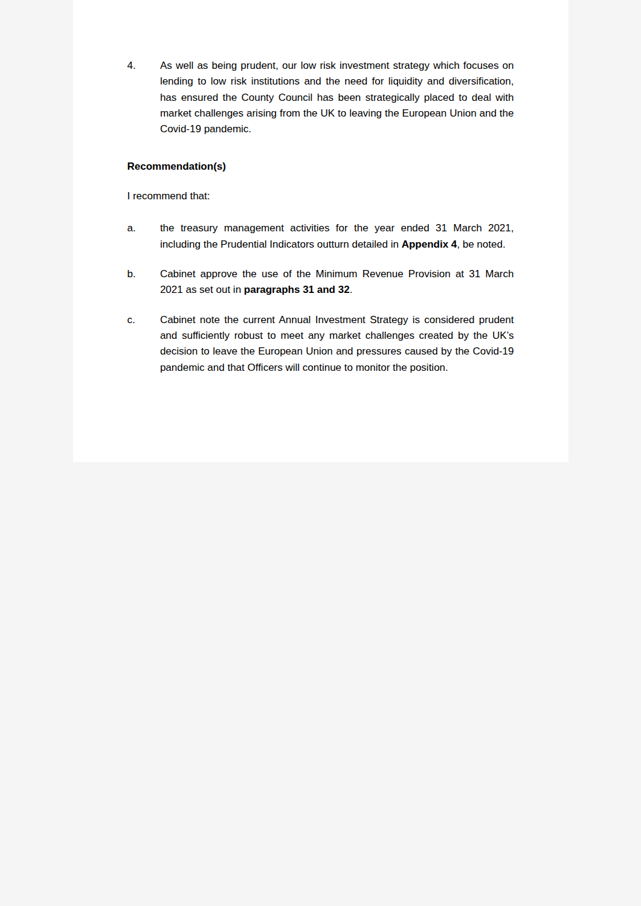4.
As well as being prudent, our low risk investment strategy which focuses on lending to low risk institutions and the need for liquidity and diversification, has ensured the County Council has been strategically placed to deal with market challenges arising from the UK to leaving the European Union and the Covid-19 pandemic.
Recommendation(s)
I recommend that:
a.
the treasury management activities for the year ended 31 March 2021, including the Prudential Indicators outturn detailed in Appendix 4, be noted.
b.
Cabinet approve the use of the Minimum Revenue Provision at 31 March 2021 as set out in paragraphs 31 and 32.
c.
Cabinet note the current Annual Investment Strategy is considered prudent and sufficiently robust to meet any market challenges created by the UK’s decision to leave the European Union and pressures caused by the Covid-19 pandemic and that Officers will continue to monitor the position.